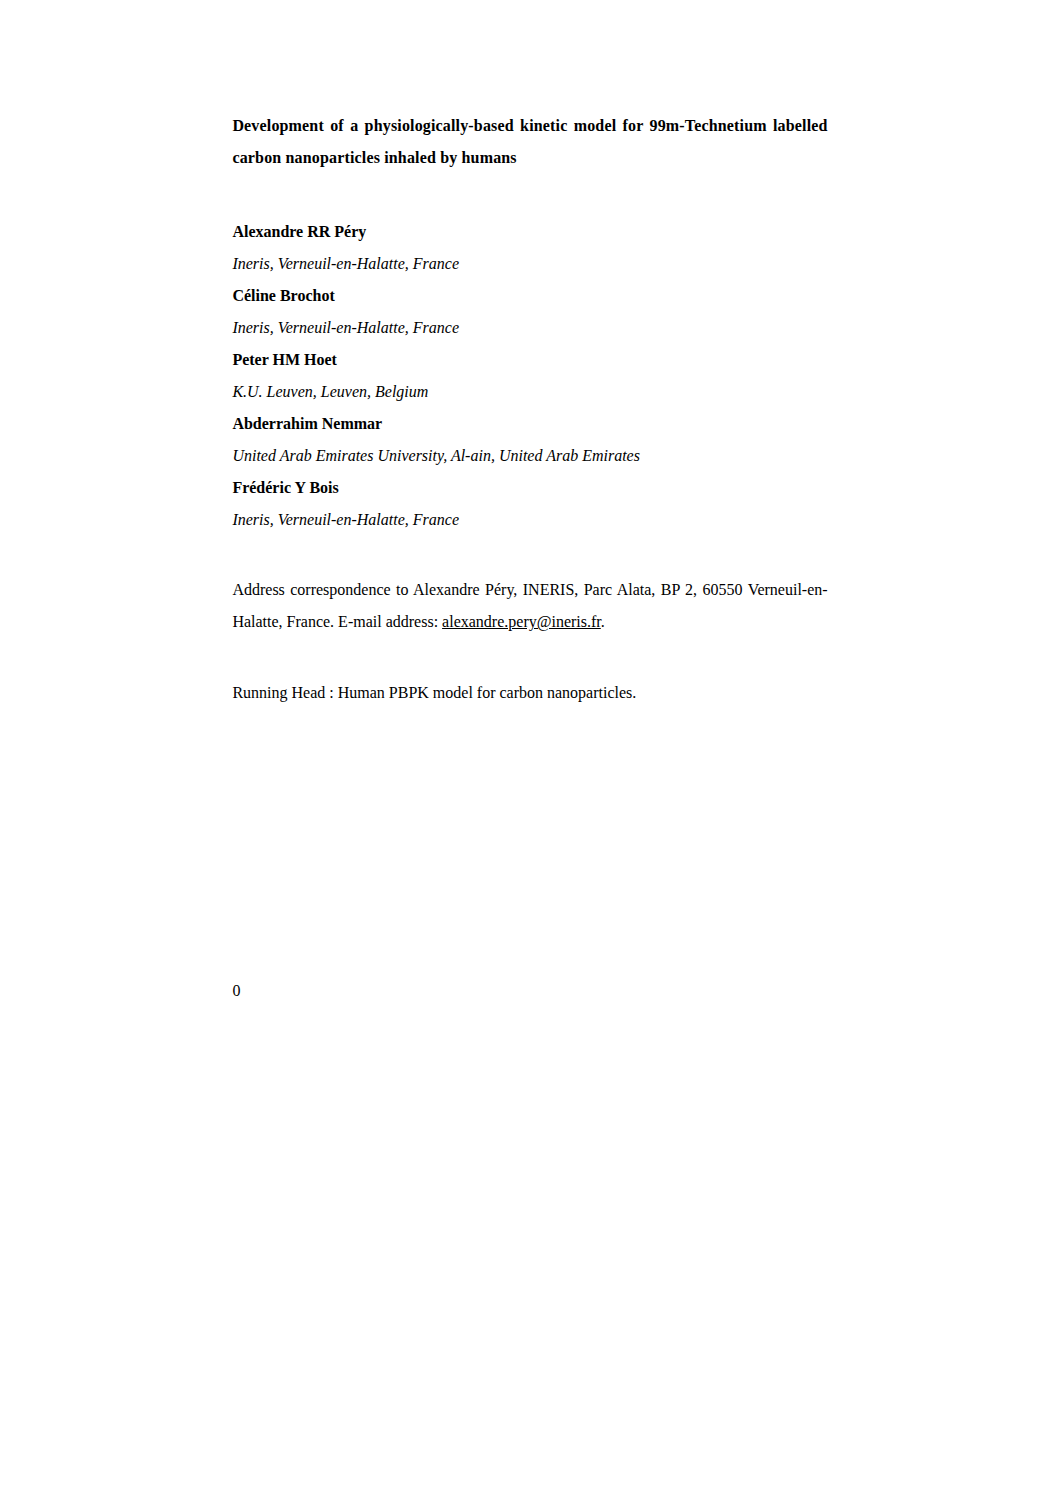Development of a physiologically-based kinetic model for 99m-Technetium labelled carbon nanoparticles inhaled by humans
Alexandre RR Péry
Ineris, Verneuil-en-Halatte, France
Céline Brochot
Ineris, Verneuil-en-Halatte, France
Peter HM Hoet
K.U. Leuven, Leuven, Belgium
Abderrahim Nemmar
United Arab Emirates University, Al-ain, United Arab Emirates
Frédéric Y Bois
Ineris, Verneuil-en-Halatte, France
Address correspondence to Alexandre Péry, INERIS, Parc Alata, BP 2, 60550 Verneuil-en-Halatte, France. E-mail address: alexandre.pery@ineris.fr.
Running Head : Human PBPK model for carbon nanoparticles.
0